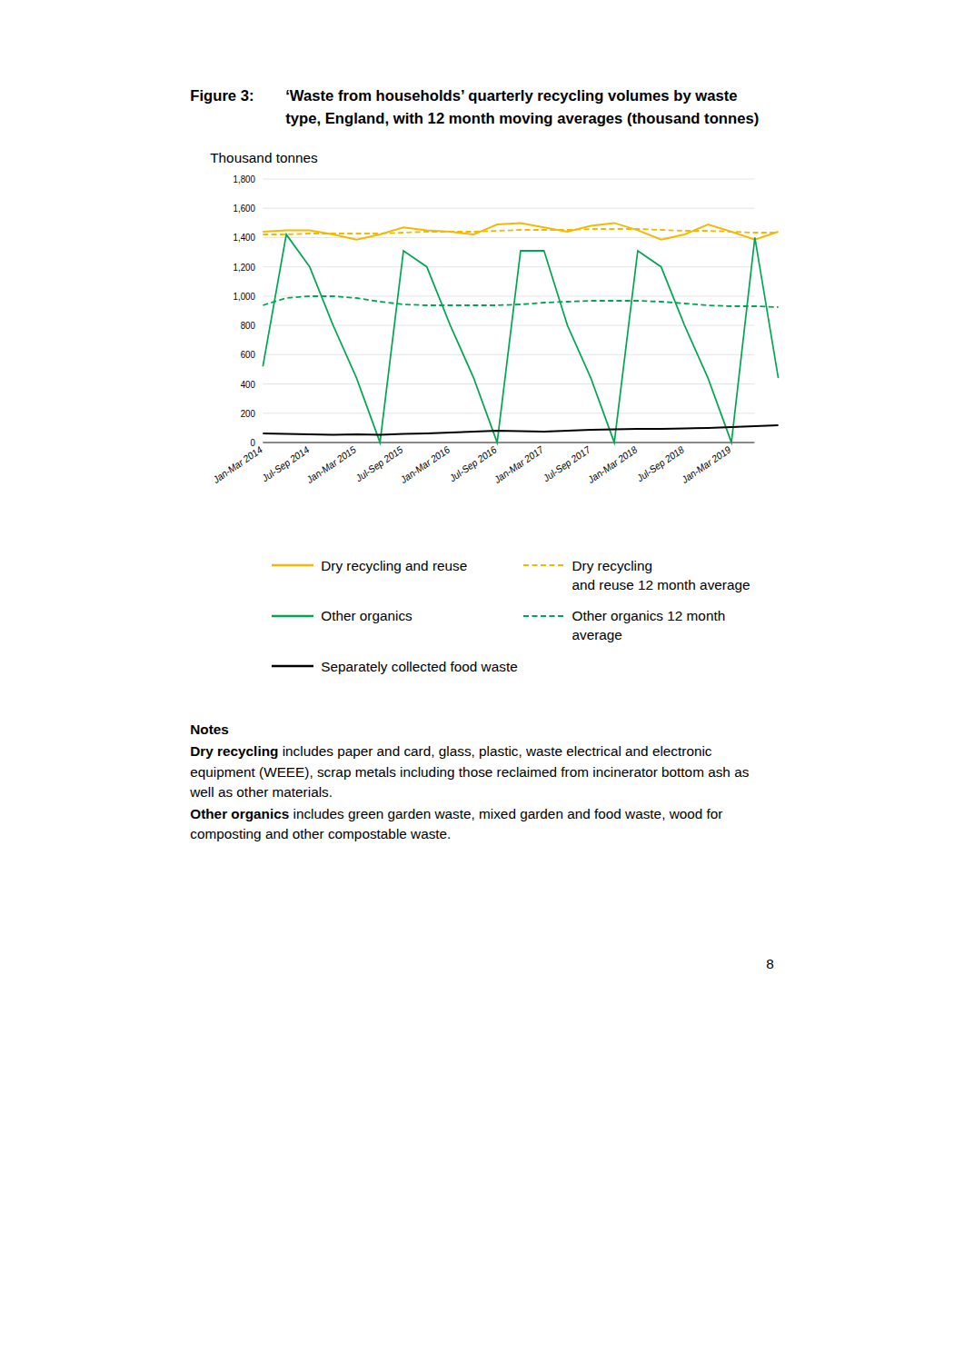Figure 3:
‘Waste from households’ quarterly recycling volumes by waste type, England, with 12 month moving averages (thousand tonnes)
Thousand tonnes
1,800 1,600 1,400 1,200 1,000 800 600 400 200 0 Jan-Mar 2014 Jul-Sep 2014 Jan-Mar 2015 Jul-Sep 2015 Jan-Mar 2016 Jul-Sep 2016 Jan-Mar 2017 Jul-Sep 2017 Jan-Mar 2018 Jul-Sep 2018 Jan-Mar 2019
Dry recycling and reuse
Dry recycling
and reuse 12 month average
Other organics
Other organics 12 month average
Separately collected food waste
Notes
Dry recycling includes paper and card, glass, plastic, waste electrical and electronic equipment (WEEE), scrap metals including those reclaimed from incinerator bottom ash as well as other materials.
Other organics includes green garden waste, mixed garden and food waste, wood for composting and other compostable waste.
8